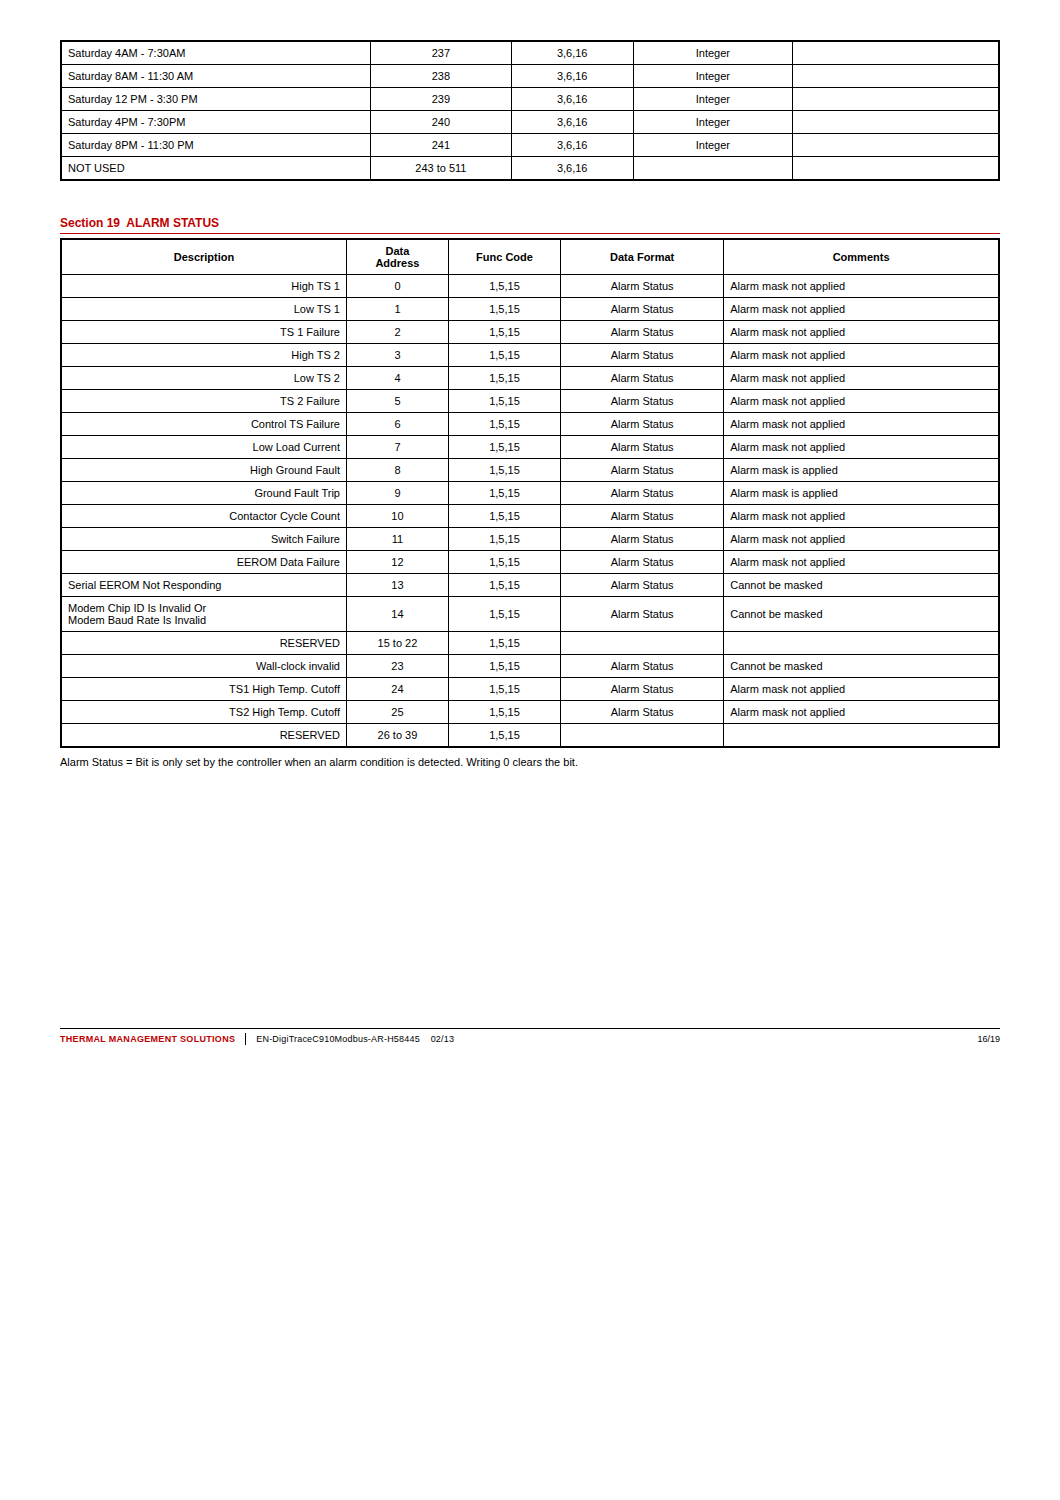| Saturday 4AM - 7:30AM | 237 | 3,6,16 | Integer | |
| Saturday 8AM - 11:30 AM | 238 | 3,6,16 | Integer | |
| Saturday 12 PM - 3:30 PM | 239 | 3,6,16 | Integer | |
| Saturday 4PM - 7:30PM | 240 | 3,6,16 | Integer | |
| Saturday 8PM - 11:30 PM | 241 | 3,6,16 | Integer | |
| NOT USED | 243 to 511 | 3,6,16 | | |
Section 19 ALARM STATUS
| Description | Data Address | Func Code | Data Format | Comments |
| --- | --- | --- | --- | --- |
| High TS 1 | 0 | 1,5,15 | Alarm Status | Alarm mask not applied |
| Low TS 1 | 1 | 1,5,15 | Alarm Status | Alarm mask not applied |
| TS 1 Failure | 2 | 1,5,15 | Alarm Status | Alarm mask not applied |
| High TS 2 | 3 | 1,5,15 | Alarm Status | Alarm mask not applied |
| Low TS 2 | 4 | 1,5,15 | Alarm Status | Alarm mask not applied |
| TS 2 Failure | 5 | 1,5,15 | Alarm Status | Alarm mask not applied |
| Control TS Failure | 6 | 1,5,15 | Alarm Status | Alarm mask not applied |
| Low Load Current | 7 | 1,5,15 | Alarm Status | Alarm mask not applied |
| High Ground Fault | 8 | 1,5,15 | Alarm Status | Alarm mask is applied |
| Ground Fault Trip | 9 | 1,5,15 | Alarm Status | Alarm mask is applied |
| Contactor Cycle Count | 10 | 1,5,15 | Alarm Status | Alarm mask not applied |
| Switch Failure | 11 | 1,5,15 | Alarm Status | Alarm mask not applied |
| EEROM Data Failure | 12 | 1,5,15 | Alarm Status | Alarm mask not applied |
| Serial EEROM Not Responding | 13 | 1,5,15 | Alarm Status | Cannot be masked |
| Modem Chip ID Is Invalid Or Modem Baud Rate Is Invalid | 14 | 1,5,15 | Alarm Status | Cannot be masked |
| RESERVED | 15 to 22 | 1,5,15 | | |
| Wall-clock invalid | 23 | 1,5,15 | Alarm Status | Cannot be masked |
| TS1 High Temp. Cutoff | 24 | 1,5,15 | Alarm Status | Alarm mask not applied |
| TS2 High Temp. Cutoff | 25 | 1,5,15 | Alarm Status | Alarm mask not applied |
| RESERVED | 26 to 39 | 1,5,15 | | |
Alarm Status = Bit is only set by the controller when an alarm condition is detected. Writing 0 clears the bit.
THERMAL MANAGEMENT SOLUTIONS EN-DigiTraceC910Modbus-AR-H58445 02/13
16/19